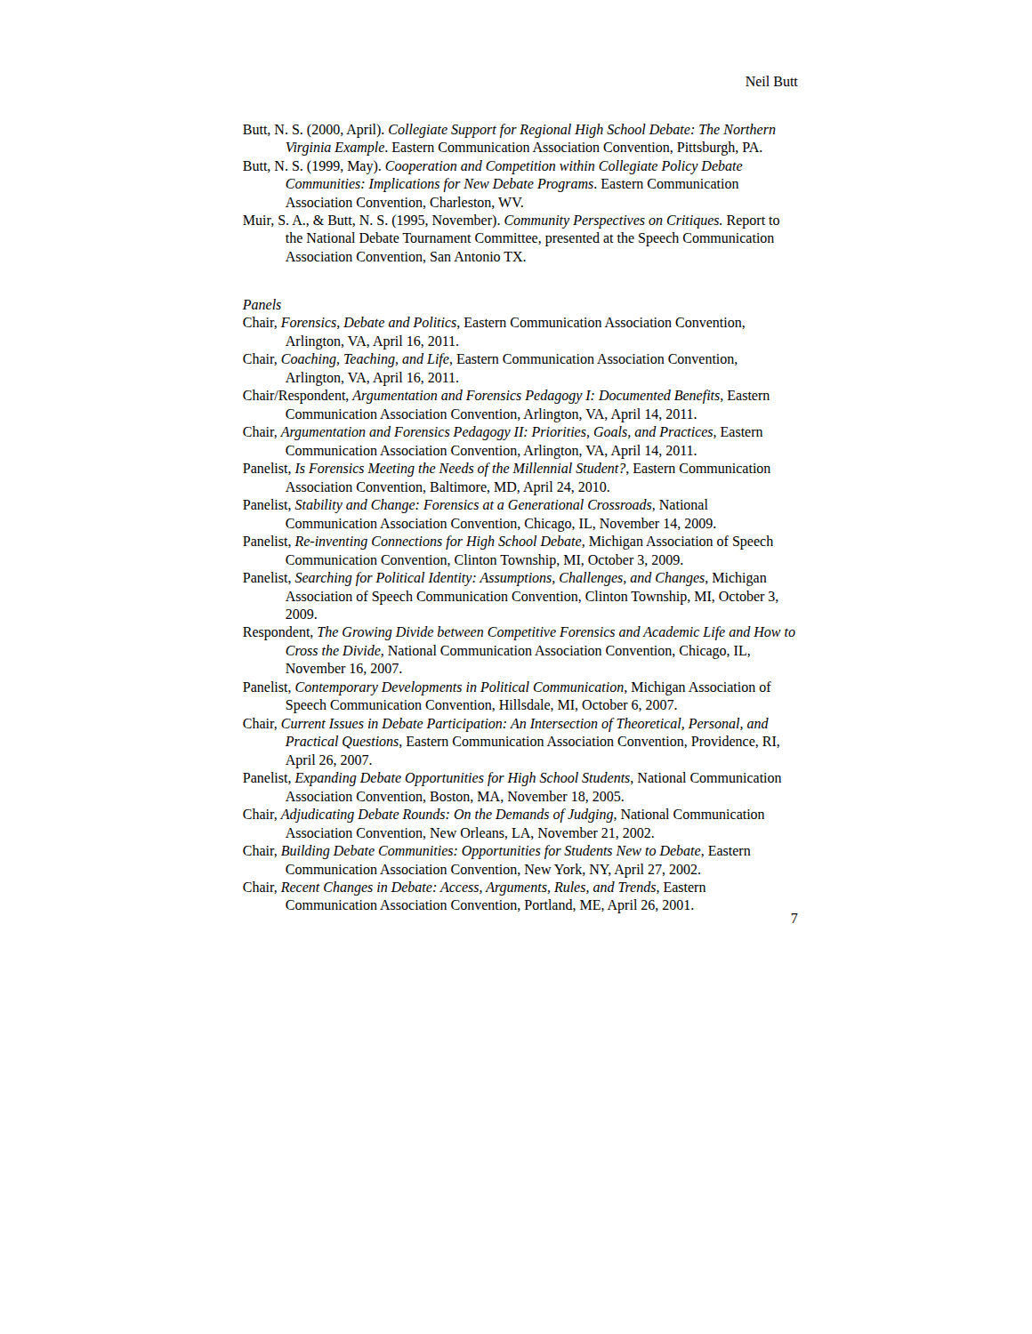Neil Butt
Butt, N. S. (2000, April). Collegiate Support for Regional High School Debate: The Northern Virginia Example. Eastern Communication Association Convention, Pittsburgh, PA.
Butt, N. S. (1999, May). Cooperation and Competition within Collegiate Policy Debate Communities: Implications for New Debate Programs. Eastern Communication Association Convention, Charleston, WV.
Muir, S. A., & Butt, N. S. (1995, November). Community Perspectives on Critiques. Report to the National Debate Tournament Committee, presented at the Speech Communication Association Convention, San Antonio TX.
Panels
Chair, Forensics, Debate and Politics, Eastern Communication Association Convention, Arlington, VA, April 16, 2011.
Chair, Coaching, Teaching, and Life, Eastern Communication Association Convention, Arlington, VA, April 16, 2011.
Chair/Respondent, Argumentation and Forensics Pedagogy I: Documented Benefits, Eastern Communication Association Convention, Arlington, VA, April 14, 2011.
Chair, Argumentation and Forensics Pedagogy II: Priorities, Goals, and Practices, Eastern Communication Association Convention, Arlington, VA, April 14, 2011.
Panelist, Is Forensics Meeting the Needs of the Millennial Student?, Eastern Communication Association Convention, Baltimore, MD, April 24, 2010.
Panelist, Stability and Change: Forensics at a Generational Crossroads, National Communication Association Convention, Chicago, IL, November 14, 2009.
Panelist, Re-inventing Connections for High School Debate, Michigan Association of Speech Communication Convention, Clinton Township, MI, October 3, 2009.
Panelist, Searching for Political Identity: Assumptions, Challenges, and Changes, Michigan Association of Speech Communication Convention, Clinton Township, MI, October 3, 2009.
Respondent, The Growing Divide between Competitive Forensics and Academic Life and How to Cross the Divide, National Communication Association Convention, Chicago, IL, November 16, 2007.
Panelist, Contemporary Developments in Political Communication, Michigan Association of Speech Communication Convention, Hillsdale, MI, October 6, 2007.
Chair, Current Issues in Debate Participation: An Intersection of Theoretical, Personal, and Practical Questions, Eastern Communication Association Convention, Providence, RI, April 26, 2007.
Panelist, Expanding Debate Opportunities for High School Students, National Communication Association Convention, Boston, MA, November 18, 2005.
Chair, Adjudicating Debate Rounds: On the Demands of Judging, National Communication Association Convention, New Orleans, LA, November 21, 2002.
Chair, Building Debate Communities: Opportunities for Students New to Debate, Eastern Communication Association Convention, New York, NY, April 27, 2002.
Chair, Recent Changes in Debate: Access, Arguments, Rules, and Trends, Eastern Communication Association Convention, Portland, ME, April 26, 2001.
7